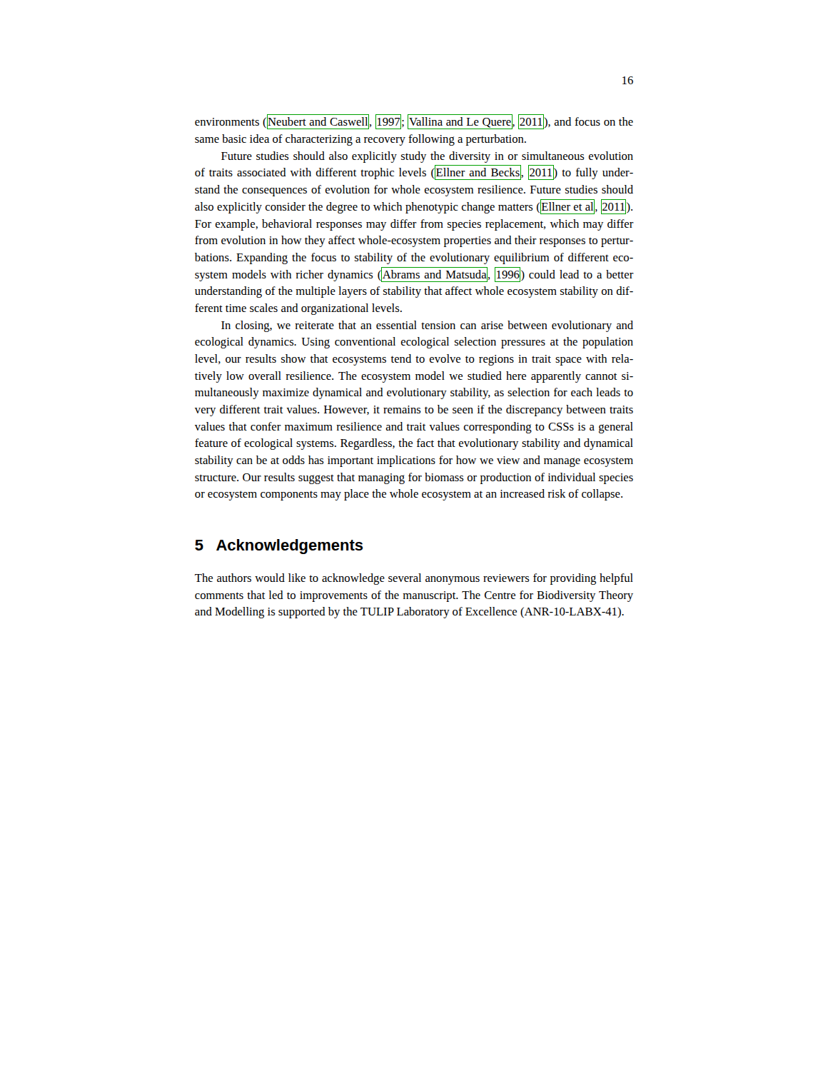16
environments (Neubert and Caswell, 1997; Vallina and Le Quere, 2011), and focus on the same basic idea of characterizing a recovery following a perturbation.
Future studies should also explicitly study the diversity in or simultaneous evolution of traits associated with different trophic levels (Ellner and Becks, 2011) to fully understand the consequences of evolution for whole ecosystem resilience. Future studies should also explicitly consider the degree to which phenotypic change matters (Ellner et al, 2011). For example, behavioral responses may differ from species replacement, which may differ from evolution in how they affect whole-ecosystem properties and their responses to perturbations. Expanding the focus to stability of the evolutionary equilibrium of different ecosystem models with richer dynamics (Abrams and Matsuda, 1996) could lead to a better understanding of the multiple layers of stability that affect whole ecosystem stability on different time scales and organizational levels.
In closing, we reiterate that an essential tension can arise between evolutionary and ecological dynamics. Using conventional ecological selection pressures at the population level, our results show that ecosystems tend to evolve to regions in trait space with relatively low overall resilience. The ecosystem model we studied here apparently cannot simultaneously maximize dynamical and evolutionary stability, as selection for each leads to very different trait values. However, it remains to be seen if the discrepancy between traits values that confer maximum resilience and trait values corresponding to CSSs is a general feature of ecological systems. Regardless, the fact that evolutionary stability and dynamical stability can be at odds has important implications for how we view and manage ecosystem structure. Our results suggest that managing for biomass or production of individual species or ecosystem components may place the whole ecosystem at an increased risk of collapse.
5 Acknowledgements
The authors would like to acknowledge several anonymous reviewers for providing helpful comments that led to improvements of the manuscript. The Centre for Biodiversity Theory and Modelling is supported by the TULIP Laboratory of Excellence (ANR-10-LABX-41).